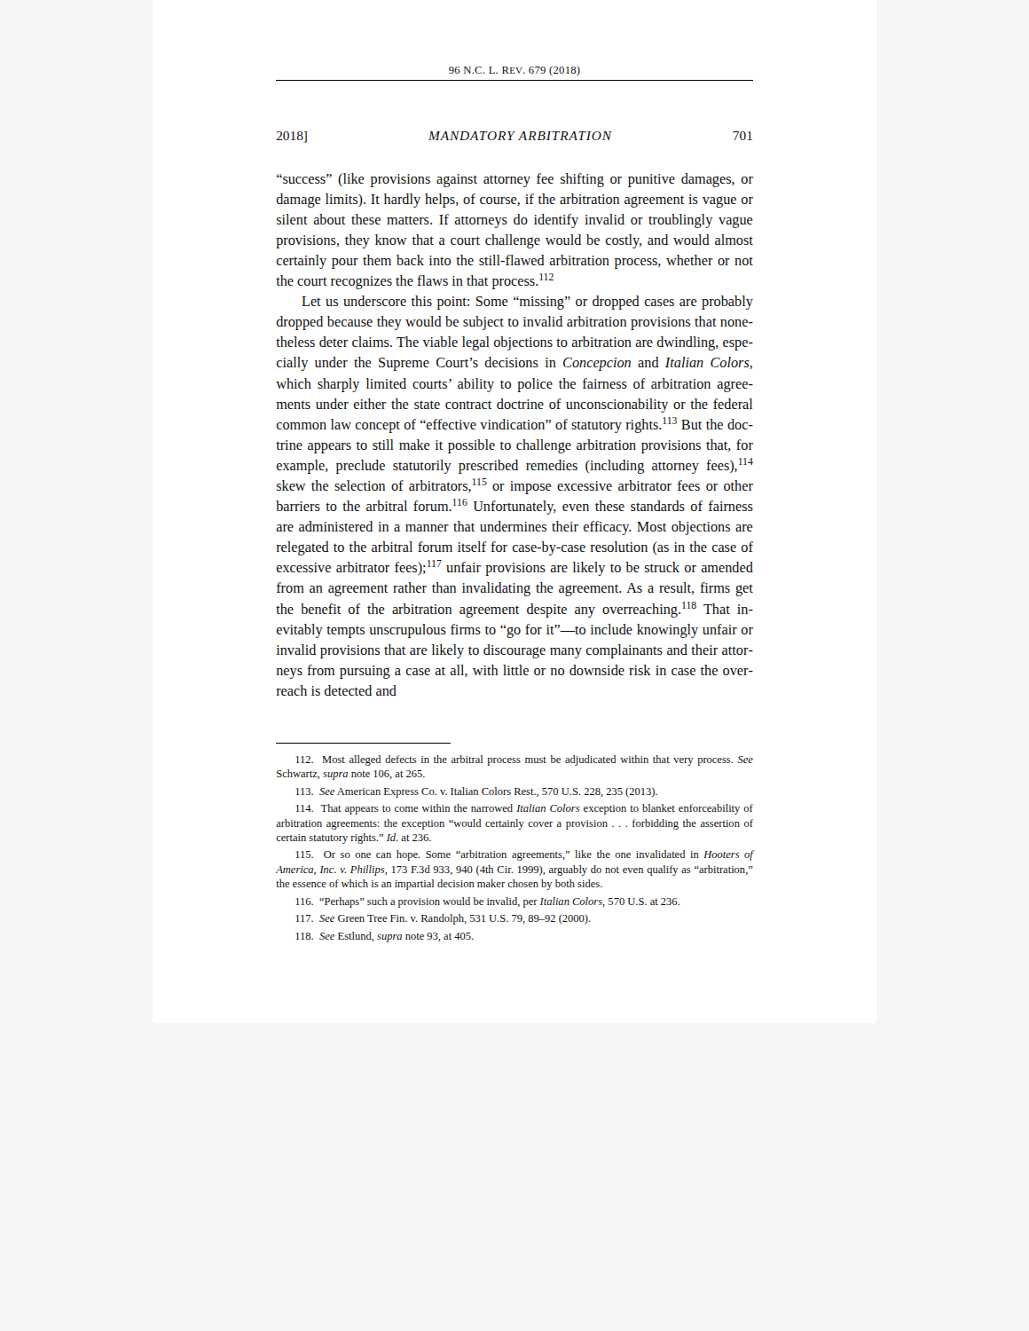96 N.C. L. REV. 679 (2018)
2018] Mandatory Arbitration 701
“success” (like provisions against attorney fee shifting or punitive damages, or damage limits). It hardly helps, of course, if the arbitration agreement is vague or silent about these matters. If attorneys do identify invalid or troublingly vague provisions, they know that a court challenge would be costly, and would almost certainly pour them back into the still-flawed arbitration process, whether or not the court recognizes the flaws in that process.112
Let us underscore this point: Some “missing” or dropped cases are probably dropped because they would be subject to invalid arbitration provisions that nonetheless deter claims. The viable legal objections to arbitration are dwindling, especially under the Supreme Court’s decisions in Concepcion and Italian Colors, which sharply limited courts’ ability to police the fairness of arbitration agreements under either the state contract doctrine of unconscionability or the federal common law concept of “effective vindication” of statutory rights.113 But the doctrine appears to still make it possible to challenge arbitration provisions that, for example, preclude statutorily prescribed remedies (including attorney fees),114 skew the selection of arbitrators,115 or impose excessive arbitrator fees or other barriers to the arbitral forum.116 Unfortunately, even these standards of fairness are administered in a manner that undermines their efficacy. Most objections are relegated to the arbitral forum itself for case-by-case resolution (as in the case of excessive arbitrator fees);117 unfair provisions are likely to be struck or amended from an agreement rather than invalidating the agreement. As a result, firms get the benefit of the arbitration agreement despite any overreaching.118 That inevitably tempts unscrupulous firms to “go for it”—to include knowingly unfair or invalid provisions that are likely to discourage many complainants and their attorneys from pursuing a case at all, with little or no downside risk in case the overreach is detected and
112. Most alleged defects in the arbitral process must be adjudicated within that very process. See Schwartz, supra note 106, at 265.
113. See American Express Co. v. Italian Colors Rest., 570 U.S. 228, 235 (2013).
114. That appears to come within the narrowed Italian Colors exception to blanket enforceability of arbitration agreements: the exception “would certainly cover a provision . . . forbidding the assertion of certain statutory rights.” Id. at 236.
115. Or so one can hope. Some “arbitration agreements,” like the one invalidated in Hooters of America, Inc. v. Phillips, 173 F.3d 933, 940 (4th Cir. 1999), arguably do not even qualify as “arbitration,” the essence of which is an impartial decision maker chosen by both sides.
116. “Perhaps” such a provision would be invalid, per Italian Colors, 570 U.S. at 236.
117. See Green Tree Fin. v. Randolph, 531 U.S. 79, 89–92 (2000).
118. See Estlund, supra note 93, at 405.